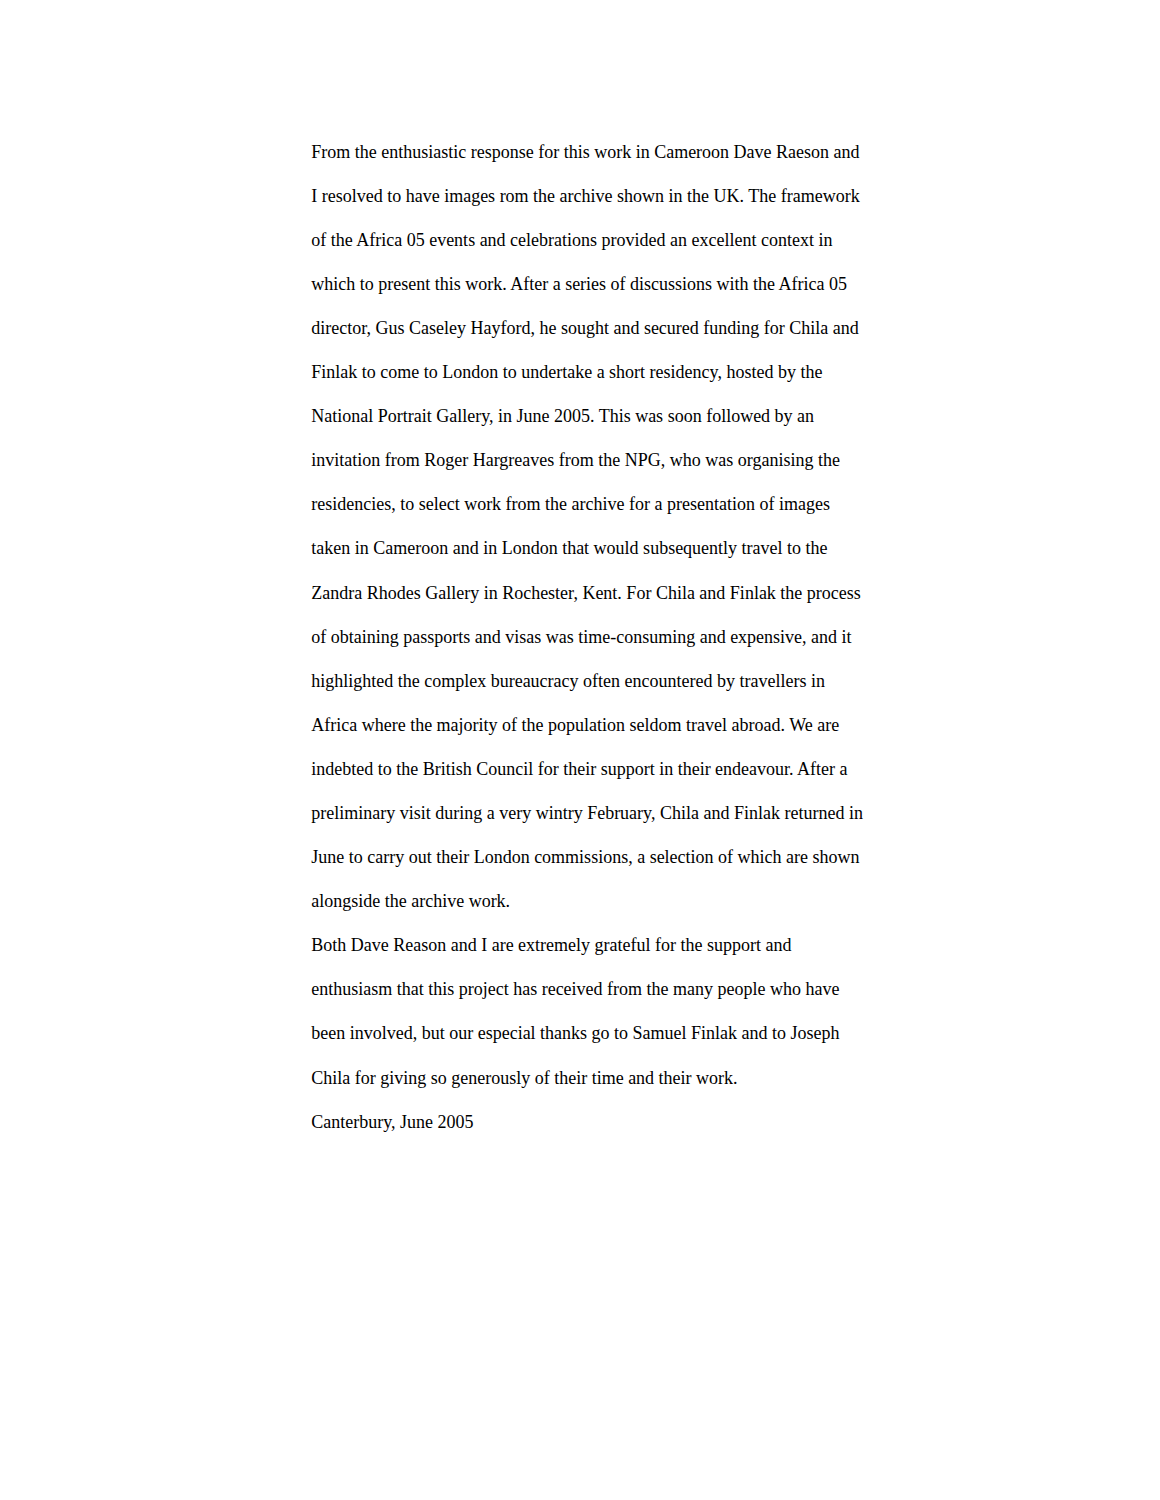From the enthusiastic response for this work in Cameroon Dave Raeson and I resolved to have images rom the archive shown in the UK. The framework of the Africa 05 events and celebrations provided an excellent context in which to present this work. After a series of discussions with the Africa 05 director, Gus Caseley Hayford, he sought and secured funding for Chila and Finlak to come to London to undertake a short residency, hosted by the National Portrait Gallery, in June 2005. This was soon followed by an invitation from Roger Hargreaves from the NPG, who was organising the residencies, to select work from the archive for a presentation of images taken in Cameroon and in London that would subsequently travel to the Zandra Rhodes Gallery in Rochester, Kent. For Chila and Finlak the process of obtaining passports and visas was time-consuming and expensive, and it highlighted the complex bureaucracy often encountered by travellers in Africa where the majority of the population seldom travel abroad. We are indebted to the British Council for their support in their endeavour. After a preliminary visit during a very wintry February, Chila and Finlak returned in June to carry out their London commissions, a selection of which are shown alongside the archive work.
Both Dave Reason and I are extremely grateful for the support and enthusiasm that this project has received from the many people who have been involved, but our especial thanks go to Samuel Finlak and to Joseph Chila for giving so generously of their time and their work.
Canterbury, June 2005